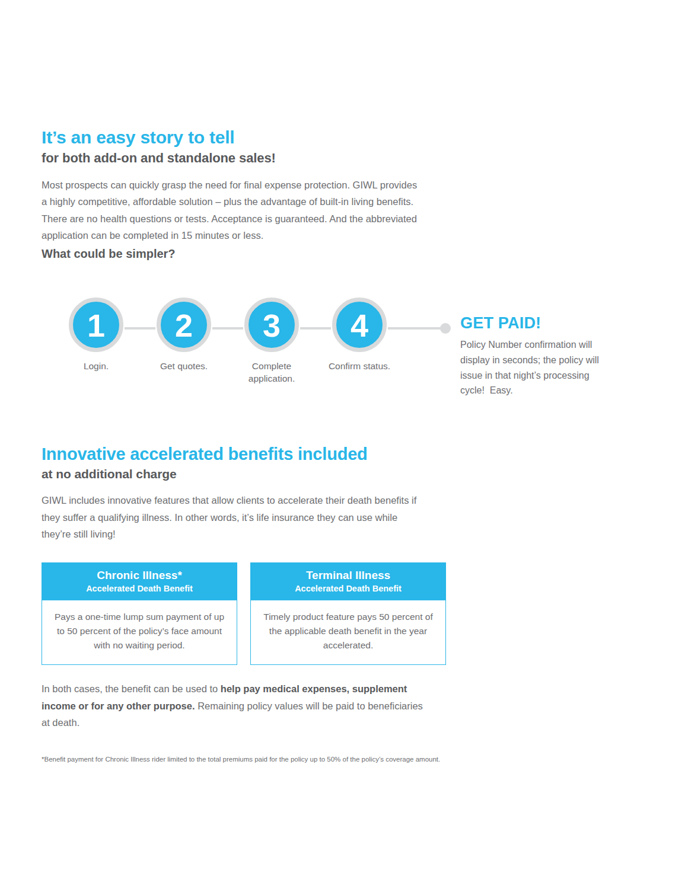It’s an easy story to tell
for both add-on and standalone sales!
Most prospects can quickly grasp the need for final expense protection. GIWL provides a highly competitive, affordable solution – plus the advantage of built-in living benefits. There are no health questions or tests. Acceptance is guaranteed. And the abbreviated application can be completed in 15 minutes or less.
What could be simpler?
1
Login.
2
Get quotes.
3
Complete
application.
4
Confirm status.
GET PAID!
Policy Number confirmation will display in seconds; the policy will issue in that night’s processing cycle! Easy.
Innovative accelerated benefits included
at no additional charge
GIWL includes innovative features that allow clients to accelerate their death benefits if they suffer a qualifying illness. In other words, it’s life insurance they can use while they’re still living!
Chronic Illness*
Accelerated Death Benefit
Pays a one-time lump sum payment of up to 50 percent of the policy’s face amount with no waiting period.
Terminal Illness
Accelerated Death Benefit
Timely product feature pays 50 percent of the applicable death benefit in the year accelerated.
In both cases, the benefit can be used to help pay medical expenses, supplement income or for any other purpose. Remaining policy values will be paid to beneficiaries at death.
*Benefit payment for Chronic Illness rider limited to the total premiums paid for the policy up to 50% of the policy’s coverage amount.